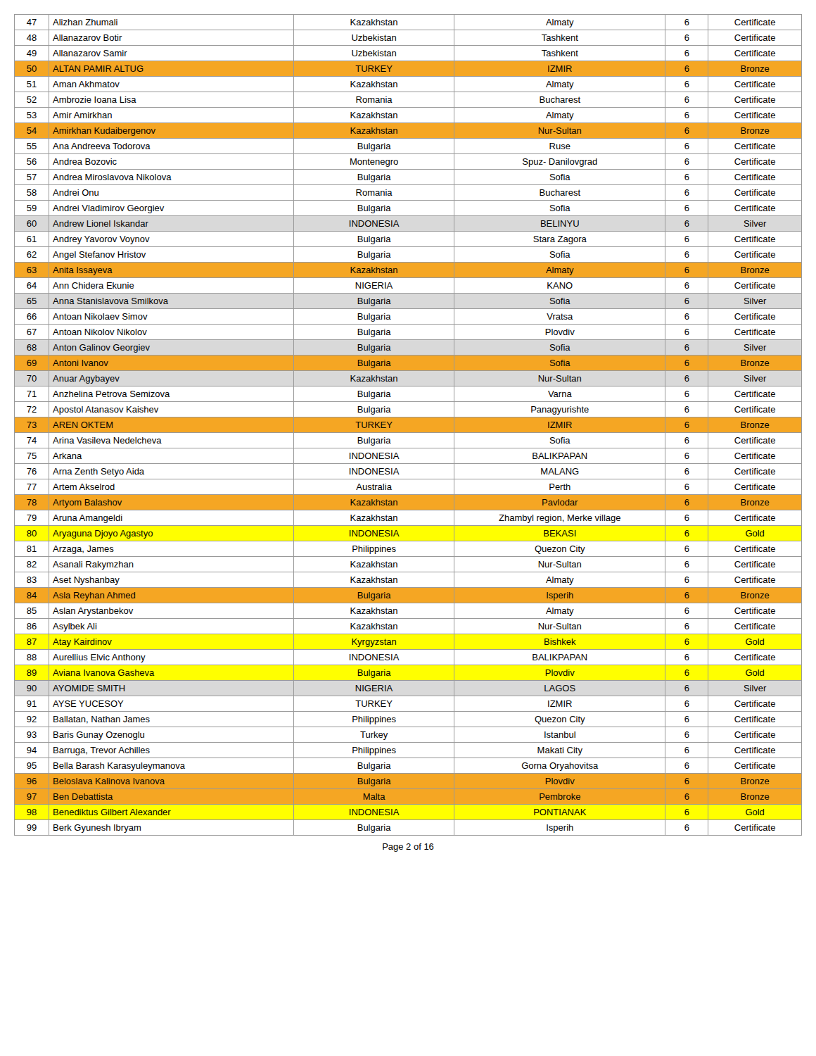| 47 | Alizhan Zhumali | Kazakhstan | Almaty | 6 | Certificate |
| 48 | Allanazarov Botir | Uzbekistan | Tashkent | 6 | Certificate |
| 49 | Allanazarov Samir | Uzbekistan | Tashkent | 6 | Certificate |
| 50 | ALTAN PAMIR ALTUG | TURKEY | IZMIR | 6 | Bronze |
| 51 | Aman Akhmatov | Kazakhstan | Almaty | 6 | Certificate |
| 52 | Ambrozie Ioana Lisa | Romania | Bucharest | 6 | Certificate |
| 53 | Amir Amirkhan | Kazakhstan | Almaty | 6 | Certificate |
| 54 | Amirkhan Kudaibergenov | Kazakhstan | Nur-Sultan | 6 | Bronze |
| 55 | Ana Andreeva Todorova | Bulgaria | Ruse | 6 | Certificate |
| 56 | Andrea Bozovic | Montenegro | Spuz- Danilovgrad | 6 | Certificate |
| 57 | Andrea Miroslavova Nikolova | Bulgaria | Sofia | 6 | Certificate |
| 58 | Andrei Onu | Romania | Bucharest | 6 | Certificate |
| 59 | Andrei Vladimirov Georgiev | Bulgaria | Sofia | 6 | Certificate |
| 60 | Andrew Lionel Iskandar | INDONESIA | BELINYU | 6 | Silver |
| 61 | Andrey Yavorov Voynov | Bulgaria | Stara Zagora | 6 | Certificate |
| 62 | Angel Stefanov Hristov | Bulgaria | Sofia | 6 | Certificate |
| 63 | Anita Issayeva | Kazakhstan | Almaty | 6 | Bronze |
| 64 | Ann Chidera Ekunie | NIGERIA | KANO | 6 | Certificate |
| 65 | Anna Stanislavova Smilkova | Bulgaria | Sofia | 6 | Silver |
| 66 | Antoan Nikolaev Simov | Bulgaria | Vratsa | 6 | Certificate |
| 67 | Antoan Nikolov Nikolov | Bulgaria | Plovdiv | 6 | Certificate |
| 68 | Anton Galinov Georgiev | Bulgaria | Sofia | 6 | Silver |
| 69 | Antoni Ivanov | Bulgaria | Sofia | 6 | Bronze |
| 70 | Anuar Agybayev | Kazakhstan | Nur-Sultan | 6 | Silver |
| 71 | Anzhelina Petrova Semizova | Bulgaria | Varna | 6 | Certificate |
| 72 | Apostol Atanasov Kaishev | Bulgaria | Panagyurishte | 6 | Certificate |
| 73 | AREN OKTEM | TURKEY | IZMIR | 6 | Bronze |
| 74 | Arina Vasileva Nedelcheva | Bulgaria | Sofia | 6 | Certificate |
| 75 | Arkana | INDONESIA | BALIKPAPAN | 6 | Certificate |
| 76 | Arna Zenth Setyo Aida | INDONESIA | MALANG | 6 | Certificate |
| 77 | Artem Akselrod | Australia | Perth | 6 | Certificate |
| 78 | Artyom Balashov | Kazakhstan | Pavlodar | 6 | Bronze |
| 79 | Aruna Amangeldi | Kazakhstan | Zhambyl region, Merke village | 6 | Certificate |
| 80 | Aryaguna Djoyo Agastyo | INDONESIA | BEKASI | 6 | Gold |
| 81 | Arzaga, James | Philippines | Quezon City | 6 | Certificate |
| 82 | Asanali Rakymzhan | Kazakhstan | Nur-Sultan | 6 | Certificate |
| 83 | Aset Nyshanbay | Kazakhstan | Almaty | 6 | Certificate |
| 84 | Asla Reyhan Ahmed | Bulgaria | Isperih | 6 | Bronze |
| 85 | Aslan Arystanbekov | Kazakhstan | Almaty | 6 | Certificate |
| 86 | Asylbek Ali | Kazakhstan | Nur-Sultan | 6 | Certificate |
| 87 | Atay Kairdinov | Kyrgyzstan | Bishkek | 6 | Gold |
| 88 | Aurellius Elvic Anthony | INDONESIA | BALIKPAPAN | 6 | Certificate |
| 89 | Aviana Ivanova Gasheva | Bulgaria | Plovdiv | 6 | Gold |
| 90 | AYOMIDE SMITH | NIGERIA | LAGOS | 6 | Silver |
| 91 | AYSE YUCESOY | TURKEY | IZMIR | 6 | Certificate |
| 92 | Ballatan, Nathan James | Philippines | Quezon City | 6 | Certificate |
| 93 | Baris Gunay Ozenoglu | Turkey | Istanbul | 6 | Certificate |
| 94 | Barruga, Trevor Achilles | Philippines | Makati City | 6 | Certificate |
| 95 | Bella Barash Karasyuleymanova | Bulgaria | Gorna Oryahovitsa | 6 | Certificate |
| 96 | Beloslava Kalinova Ivanova | Bulgaria | Plovdiv | 6 | Bronze |
| 97 | Ben Debattista | Malta | Pembroke | 6 | Bronze |
| 98 | Benediktus Gilbert Alexander | INDONESIA | PONTIANAK | 6 | Gold |
| 99 | Berk Gyunesh Ibryam | Bulgaria | Isperih | 6 | Certificate |
Page 2 of 16